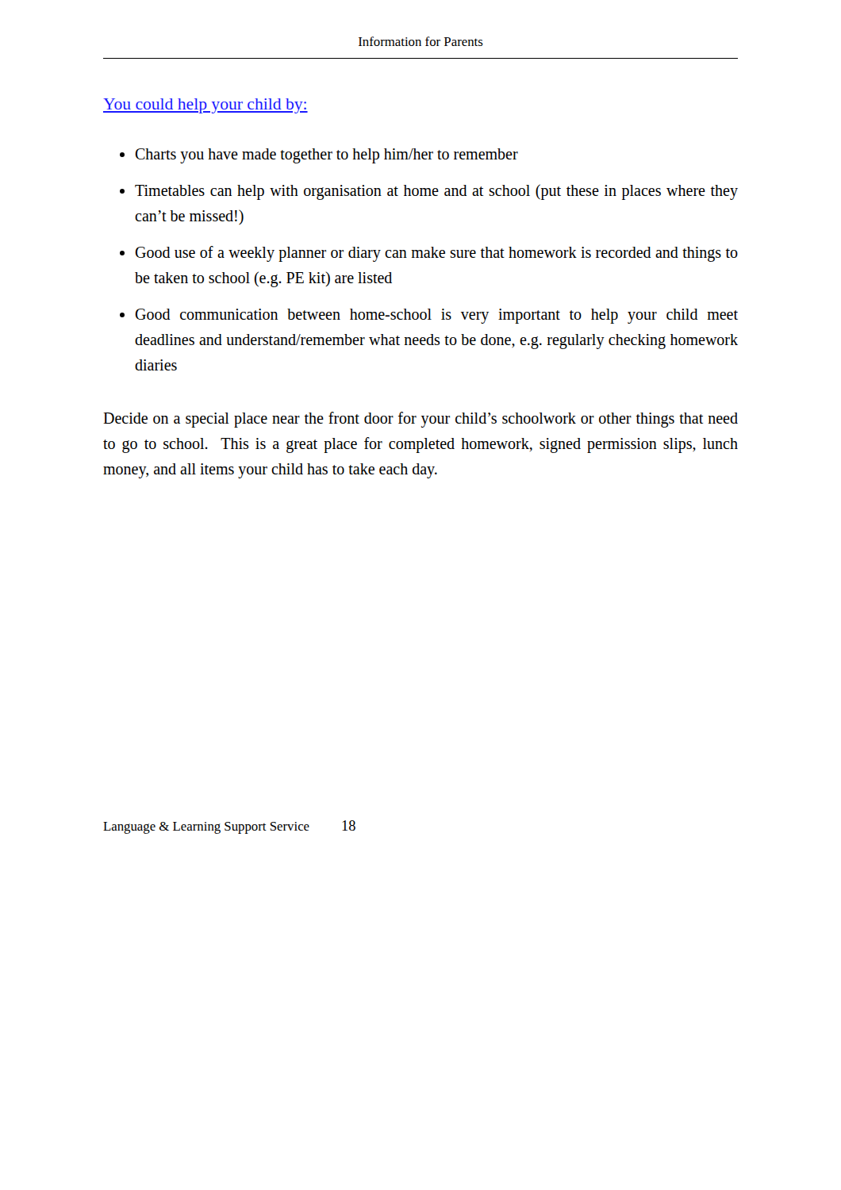Information for Parents
You could help your child by:
Charts you have made together to help him/her to remember
Timetables can help with organisation at home and at school (put these in places where they can’t be missed!)
Good use of a weekly planner or diary can make sure that homework is recorded and things to be taken to school (e.g. PE kit) are listed
Good communication between home-school is very important to help your child meet deadlines and understand/remember what needs to be done, e.g. regularly checking homework diaries
Decide on a special place near the front door for your child’s schoolwork or other things that need to go to school. This is a great place for completed homework, signed permission slips, lunch money, and all items your child has to take each day.
Language & Learning Support Service 18